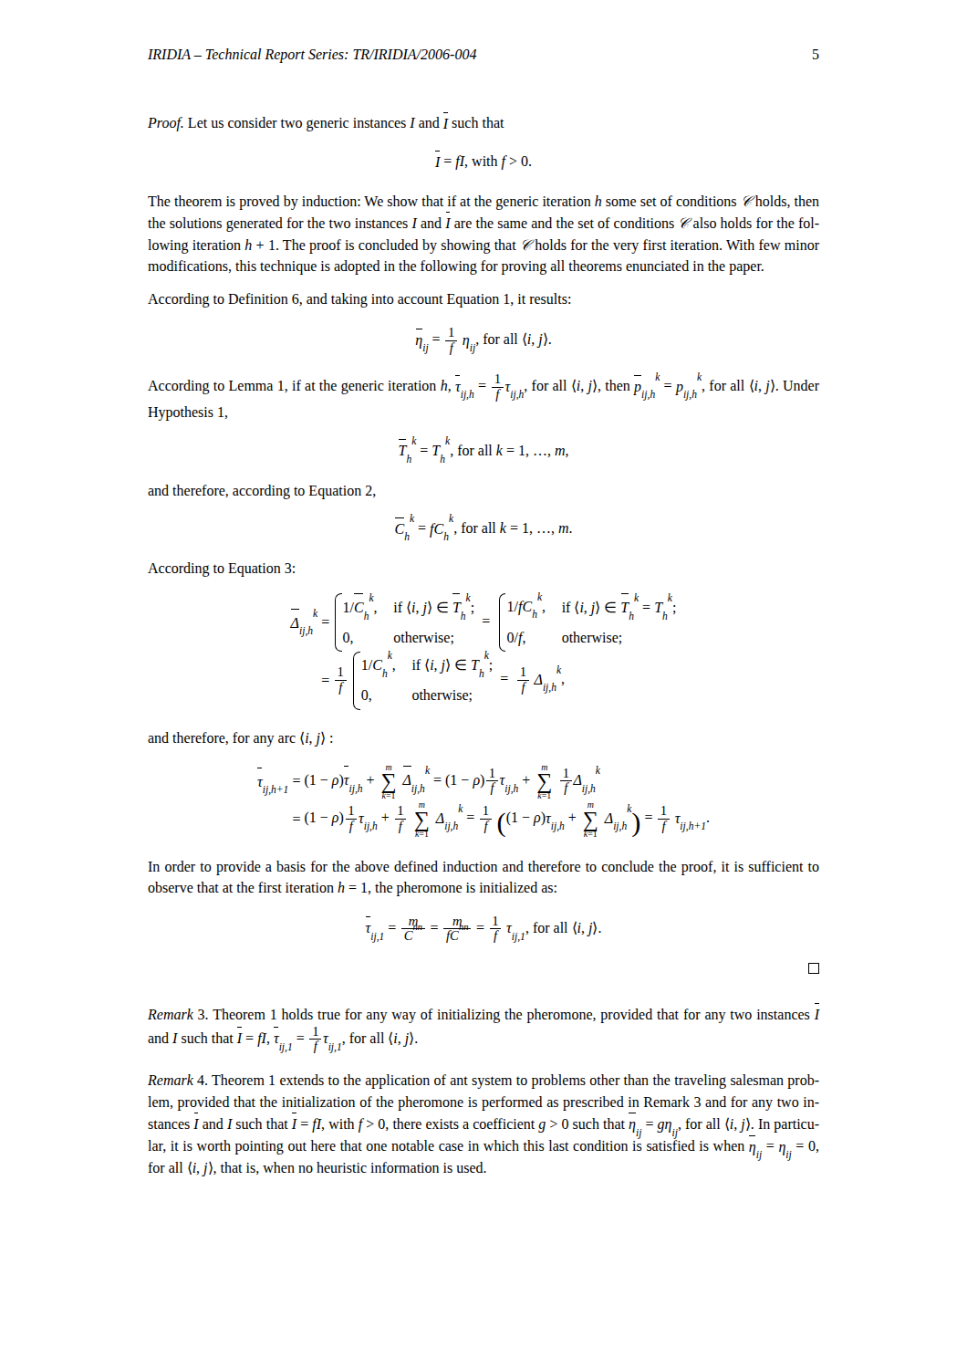IRIDIA – Technical Report Series: TR/IRIDIA/2006-004 5
Proof. Let us consider two generic instances I and I such that
I = fI, with f > 0.
The theorem is proved by induction: We show that if at the generic iteration h some set of conditions 𝒞 holds, then the solutions generated for the two instances I and I are the same and the set of conditions 𝒞 also holds for the following iteration h + 1. The proof is concluded by showing that 𝒞 holds for the very first iteration. With few minor modifications, this technique is adopted in the following for proving all theorems enunciated in the paper.
According to Definition 6, and taking into account Equation 1, it results:
ηij = 1 f ηij, for all ⟨i, j⟩.
According to Lemma 1, if at the generic iteration h, τij,h = 1 f τij,h, for all ⟨i, j⟩, then pij,hk = pij,hk, for all ⟨i, j⟩. Under Hypothesis 1,
Thk = Thk, for all k = 1, …, m,
and therefore, according to Equation 2,
Chk = fChk, for all k = 1, …, m.
According to Equation 3:
| Δ ij,h k | = | 1/ C h k , if ⟨ i , j ⟩ ∈ T h k ; 0, otherwise; = 1/ fC h k , if ⟨ i , j ⟩ ∈ T h k = T h k ; 0/ f , otherwise; |
| | = | 1 f 1/ C h k , if ⟨ i , j ⟩ ∈ T h k ; 0, otherwise; = 1 f Δ ij,h k , |
and therefore, for any arc ⟨i, j⟩ :
| τ ij,h+1 | = | (1 − ρ ) τ ij,h + m ∑ k =1 Δ ij,h k = (1 − ρ ) 1 f τ ij,h + m ∑ k =1 1 f Δ ij,h k |
| | = | (1 − ρ ) 1 f τ ij,h + 1 f m ∑ k =1 Δ ij,h k = 1 f ( (1 − ρ ) τ ij,h + m ∑ k =1 Δ ij,h k ) = 1 f τ ij,h+1 . |
In order to provide a basis for the above defined induction and therefore to conclude the proof, it is sufficient to observe that at the first iteration h = 1, the pheromone is initialized as:
τij,1 = mCnn = mfCnn = 1 f τij,1, for all ⟨i, j⟩.
Remark 3. Theorem 1 holds true for any way of initializing the pheromone, provided that for any two instances I and I such that I = fI, τij,1 = 1 f τij,1, for all ⟨i, j⟩.
Remark 4. Theorem 1 extends to the application of ant system to problems other than the traveling salesman problem, provided that the initialization of the pheromone is performed as prescribed in Remark 3 and for any two instances I and I such that I = fI, with f > 0, there exists a coefficient g > 0 such that ηij = gηij, for all ⟨i, j⟩. In particular, it is worth pointing out here that one notable case in which this last condition is satisfied is when ηij = ηij = 0, for all ⟨i, j⟩, that is, when no heuristic information is used.